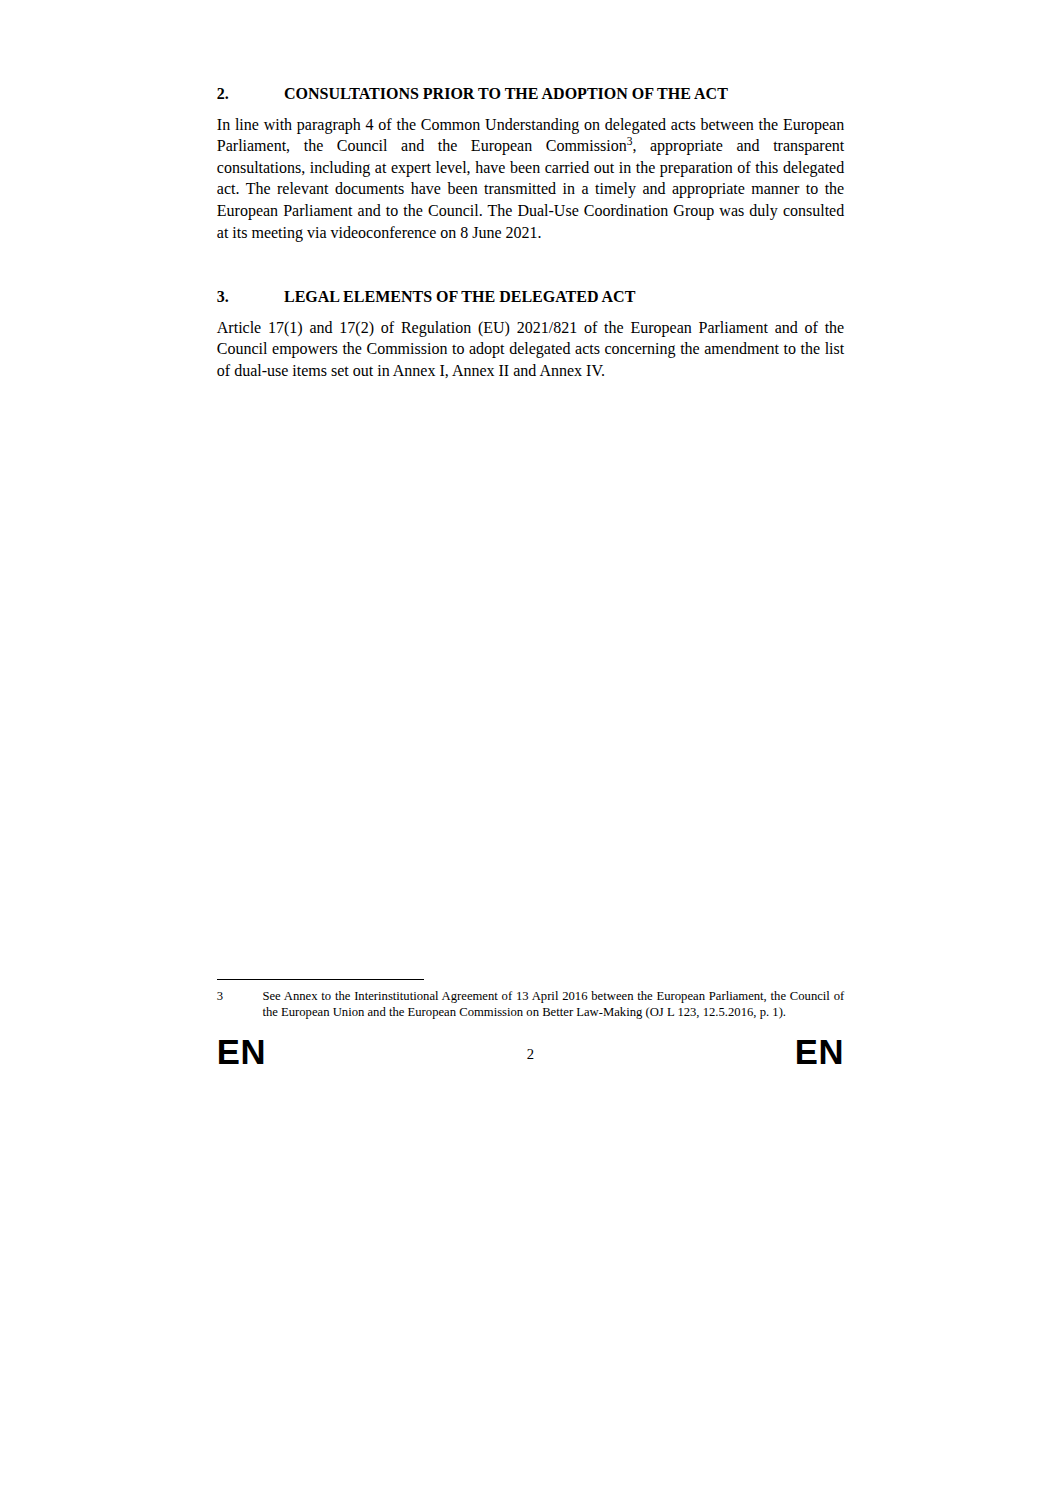2. Consultations prior to the adoption of the act
In line with paragraph 4 of the Common Understanding on delegated acts between the European Parliament, the Council and the European Commission3, appropriate and transparent consultations, including at expert level, have been carried out in the preparation of this delegated act. The relevant documents have been transmitted in a timely and appropriate manner to the European Parliament and to the Council. The Dual-Use Coordination Group was duly consulted at its meeting via videoconference on 8 June 2021.
3. Legal elements of the delegated act
Article 17(1) and 17(2) of Regulation (EU) 2021/821 of the European Parliament and of the Council empowers the Commission to adopt delegated acts concerning the amendment to the list of dual-use items set out in Annex I, Annex II and Annex IV.
3
See Annex to the Interinstitutional Agreement of 13 April 2016 between the European Parliament, the Council of the European Union and the European Commission on Better Law-Making (OJ L 123, 12.5.2016, p. 1).
EN
2
EN